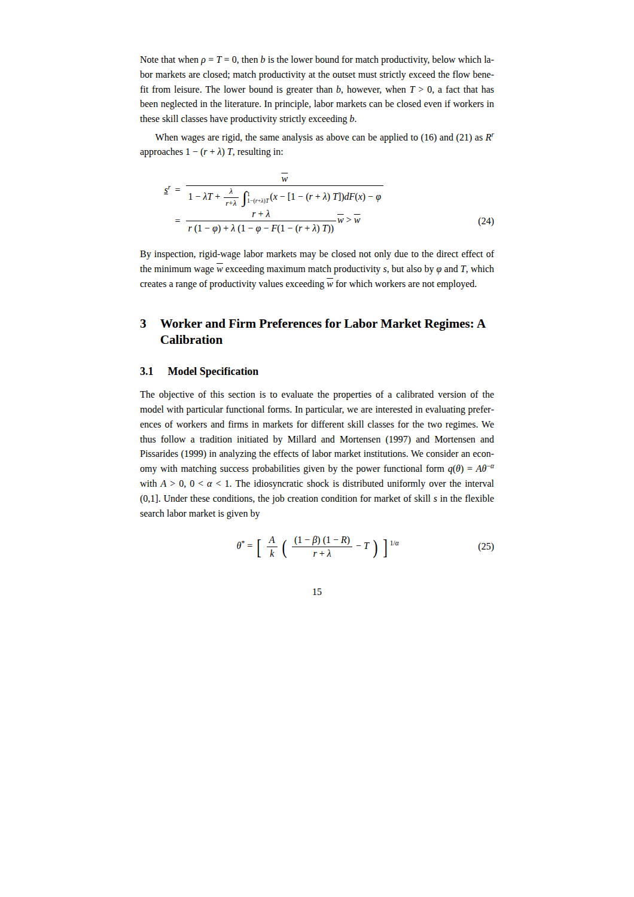Note that when ρ = T = 0, then b is the lower bound for match productivity, below which labor markets are closed; match productivity at the outset must strictly exceed the flow benefit from leisure. The lower bound is greater than b, however, when T > 0, a fact that has been neglected in the literature. In principle, labor markets can be closed even if workers in these skill classes have productivity strictly exceeding b.
When wages are rigid, the same analysis as above can be applied to (16) and (21) as Rr approaches 1 − (r + λ) T, resulting in:
sr
=
w 1 − λT + λr+λ ∫11−(r+λ)T(x − [1 − (r + λ) T])dF(x) − φ
=
r + λ r (1 − φ) + λ (1 − φ − F(1 − (r + λ) T)) w > w
(24)
By inspection, rigid-wage labor markets may be closed not only due to the direct effect of the minimum wage w exceeding maximum match productivity s, but also by φ and T, which creates a range of productivity values exceeding w for which workers are not employed.
3 Worker and Firm Preferences for Labor Market Regimes: A Calibration
3.1 Model Specification
The objective of this section is to evaluate the properties of a calibrated version of the model with particular functional forms. In particular, we are interested in evaluating preferences of workers and firms in markets for different skill classes for the two regimes. We thus follow a tradition initiated by Millard and Mortensen (1997) and Mortensen and Pissarides (1999) in analyzing the effects of labor market institutions. We consider an economy with matching success probabilities given by the power functional form q(θ) = Aθ−α with A > 0, 0 < α < 1. The idiosyncratic shock is distributed uniformly over the interval (0,1]. Under these conditions, the job creation condition for market of skill s in the flexible search labor market is given by
θ* = [ Ak ( (1 − β) (1 − R) r + λ − T ) ] 1/α
(25)
15